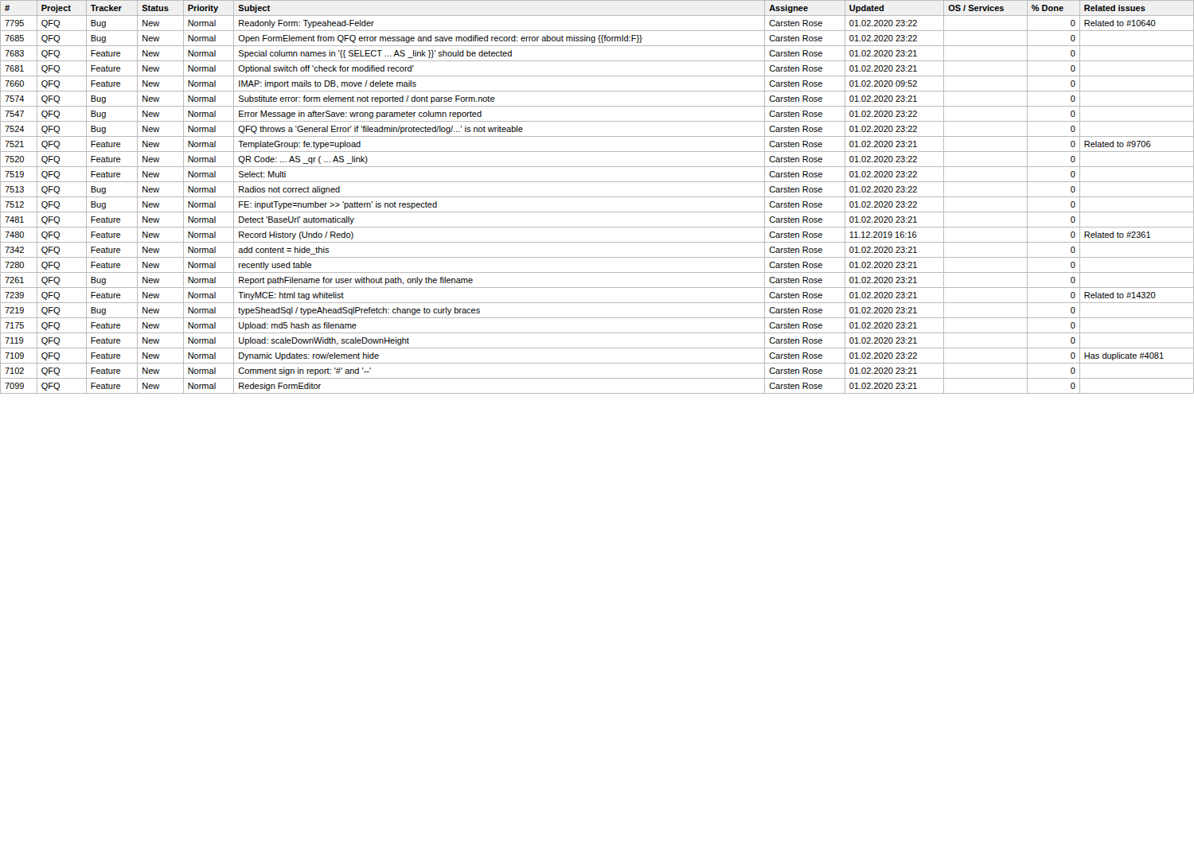| # | Project | Tracker | Status | Priority | Subject | Assignee | Updated | OS / Services | % Done | Related issues |
| --- | --- | --- | --- | --- | --- | --- | --- | --- | --- | --- |
| 7795 | QFQ | Bug | New | Normal | Readonly Form: Typeahead-Felder | Carsten Rose | 01.02.2020 23:22 | | 0 | Related to #10640 |
| 7685 | QFQ | Bug | New | Normal | Open FormElement from QFQ error message and save modified record: error about missing {{formId:F}} | Carsten Rose | 01.02.2020 23:22 | | 0 | |
| 7683 | QFQ | Feature | New | Normal | Special column names in '{{ SELECT ... AS _link }}' should be detected | Carsten Rose | 01.02.2020 23:21 | | 0 | |
| 7681 | QFQ | Feature | New | Normal | Optional switch off 'check for modified record' | Carsten Rose | 01.02.2020 23:21 | | 0 | |
| 7660 | QFQ | Feature | New | Normal | IMAP: import mails to DB, move / delete mails | Carsten Rose | 01.02.2020 09:52 | | 0 | |
| 7574 | QFQ | Bug | New | Normal | Substitute error: form element not reported / dont parse Form.note | Carsten Rose | 01.02.2020 23:21 | | 0 | |
| 7547 | QFQ | Bug | New | Normal | Error Message in afterSave: wrong parameter column reported | Carsten Rose | 01.02.2020 23:22 | | 0 | |
| 7524 | QFQ | Bug | New | Normal | QFQ throws a 'General Error' if 'fileadmin/protected/log/...' is not writeable | Carsten Rose | 01.02.2020 23:22 | | 0 | |
| 7521 | QFQ | Feature | New | Normal | TemplateGroup: fe.type=upload | Carsten Rose | 01.02.2020 23:21 | | 0 | Related to #9706 |
| 7520 | QFQ | Feature | New | Normal | QR Code: ... AS _qr ( ... AS _link) | Carsten Rose | 01.02.2020 23:22 | | 0 | |
| 7519 | QFQ | Feature | New | Normal | Select: Multi | Carsten Rose | 01.02.2020 23:22 | | 0 | |
| 7513 | QFQ | Bug | New | Normal | Radios not correct aligned | Carsten Rose | 01.02.2020 23:22 | | 0 | |
| 7512 | QFQ | Bug | New | Normal | FE: inputType=number >> 'pattern' is not respected | Carsten Rose | 01.02.2020 23:22 | | 0 | |
| 7481 | QFQ | Feature | New | Normal | Detect 'BaseUrl' automatically | Carsten Rose | 01.02.2020 23:21 | | 0 | |
| 7480 | QFQ | Feature | New | Normal | Record History (Undo / Redo) | Carsten Rose | 11.12.2019 16:16 | | 0 | Related to #2361 |
| 7342 | QFQ | Feature | New | Normal | add content = hide_this | Carsten Rose | 01.02.2020 23:21 | | 0 | |
| 7280 | QFQ | Feature | New | Normal | recently used table | Carsten Rose | 01.02.2020 23:21 | | 0 | |
| 7261 | QFQ | Bug | New | Normal | Report pathFilename for user without path, only the filename | Carsten Rose | 01.02.2020 23:21 | | 0 | |
| 7239 | QFQ | Feature | New | Normal | TinyMCE: html tag whitelist | Carsten Rose | 01.02.2020 23:21 | | 0 | Related to #14320 |
| 7219 | QFQ | Bug | New | Normal | typeSheadSql / typeAheadSqlPrefetch: change to curly braces | Carsten Rose | 01.02.2020 23:21 | | 0 | |
| 7175 | QFQ | Feature | New | Normal | Upload: md5 hash as filename | Carsten Rose | 01.02.2020 23:21 | | 0 | |
| 7119 | QFQ | Feature | New | Normal | Upload: scaleDownWidth, scaleDownHeight | Carsten Rose | 01.02.2020 23:21 | | 0 | |
| 7109 | QFQ | Feature | New | Normal | Dynamic Updates: row/element hide | Carsten Rose | 01.02.2020 23:22 | | 0 | Has duplicate #4081 |
| 7102 | QFQ | Feature | New | Normal | Comment sign in report: '#' and '--' | Carsten Rose | 01.02.2020 23:21 | | 0 | |
| 7099 | QFQ | Feature | New | Normal | Redesign FormEditor | Carsten Rose | 01.02.2020 23:21 | | 0 | |